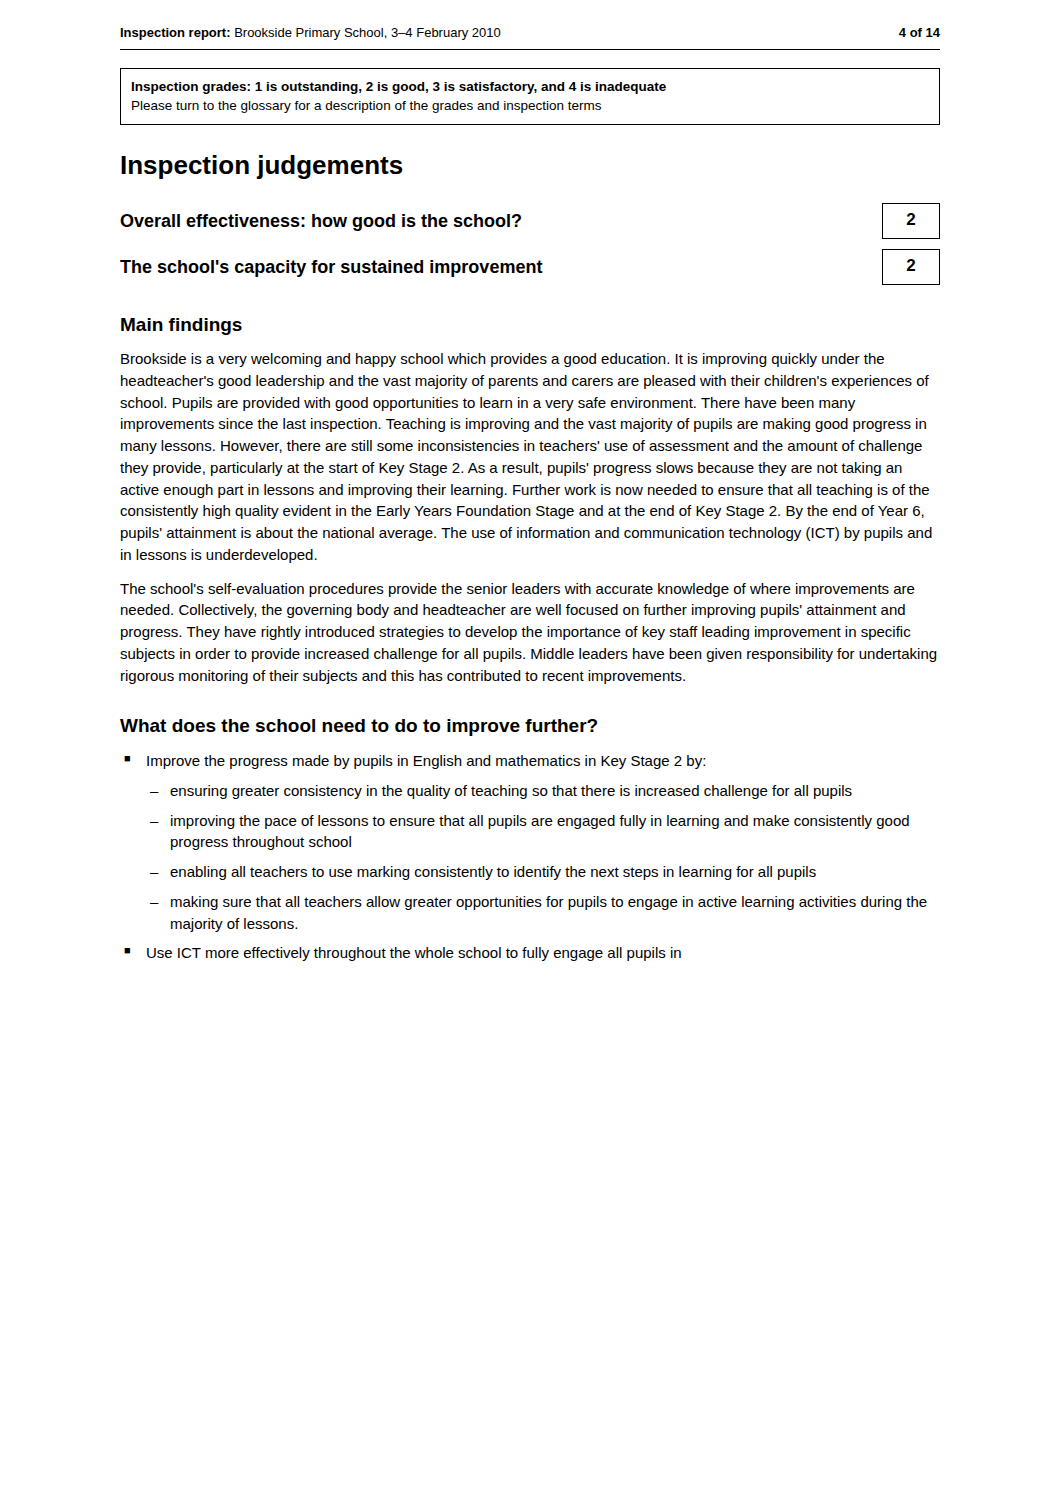Inspection report: Brookside Primary School, 3–4 February 2010
4 of 14
Inspection grades: 1 is outstanding, 2 is good, 3 is satisfactory, and 4 is inadequate
Please turn to the glossary for a description of the grades and inspection terms
Inspection judgements
Overall effectiveness: how good is the school?
2
The school's capacity for sustained improvement
2
Main findings
Brookside is a very welcoming and happy school which provides a good education. It is improving quickly under the headteacher's good leadership and the vast majority of parents and carers are pleased with their children's experiences of school. Pupils are provided with good opportunities to learn in a very safe environment. There have been many improvements since the last inspection. Teaching is improving and the vast majority of pupils are making good progress in many lessons. However, there are still some inconsistencies in teachers' use of assessment and the amount of challenge they provide, particularly at the start of Key Stage 2. As a result, pupils' progress slows because they are not taking an active enough part in lessons and improving their learning. Further work is now needed to ensure that all teaching is of the consistently high quality evident in the Early Years Foundation Stage and at the end of Key Stage 2. By the end of Year 6, pupils' attainment is about the national average. The use of information and communication technology (ICT) by pupils and in lessons is underdeveloped.
The school's self-evaluation procedures provide the senior leaders with accurate knowledge of where improvements are needed. Collectively, the governing body and headteacher are well focused on further improving pupils' attainment and progress. They have rightly introduced strategies to develop the importance of key staff leading improvement in specific subjects in order to provide increased challenge for all pupils. Middle leaders have been given responsibility for undertaking rigorous monitoring of their subjects and this has contributed to recent improvements.
What does the school need to do to improve further?
Improve the progress made by pupils in English and mathematics in Key Stage 2 by:
ensuring greater consistency in the quality of teaching so that there is increased challenge for all pupils
improving the pace of lessons to ensure that all pupils are engaged fully in learning and make consistently good progress throughout school
enabling all teachers to use marking consistently to identify the next steps in learning for all pupils
making sure that all teachers allow greater opportunities for pupils to engage in active learning activities during the majority of lessons.
Use ICT more effectively throughout the whole school to fully engage all pupils in